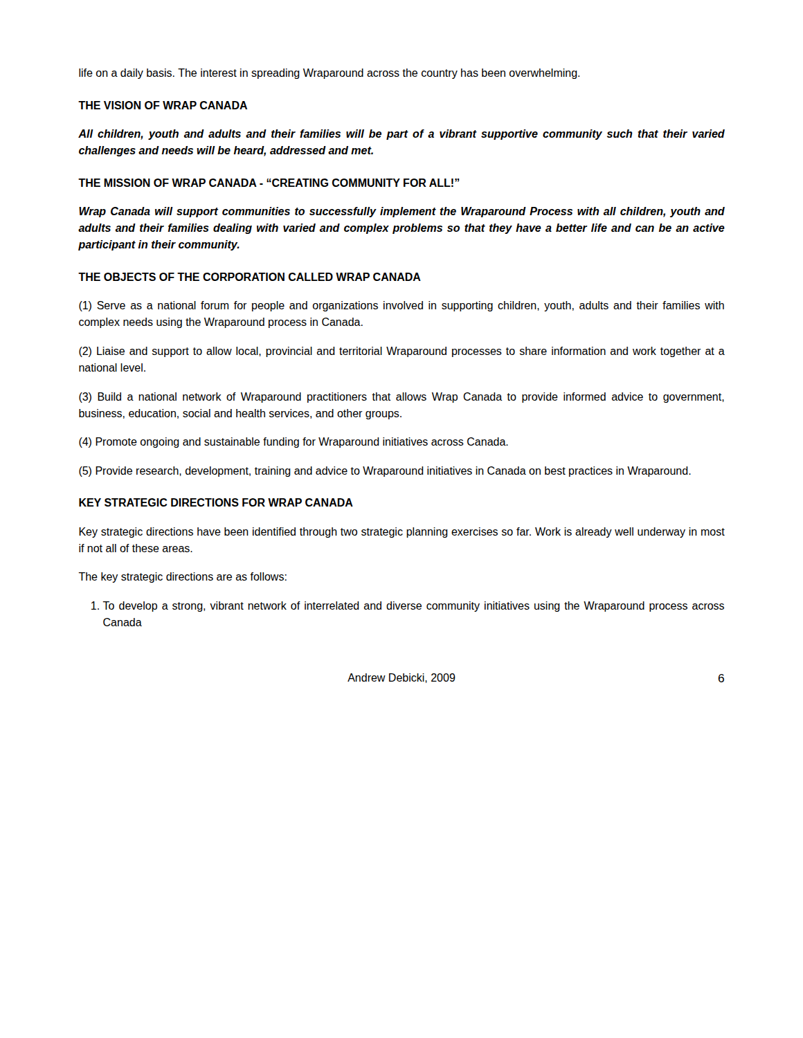life on a daily basis. The interest in spreading Wraparound across the country has been overwhelming.
THE VISION OF WRAP CANADA
All children, youth and adults and their families will be part of a vibrant supportive community such that their varied challenges and needs will be heard, addressed and met.
THE MISSION OF WRAP CANADA - “CREATING COMMUNITY FOR ALL!”
Wrap Canada will support communities to successfully implement the Wraparound Process with all children, youth and adults and their families dealing with varied and complex problems so that they have a better life and can be an active participant in their community.
THE OBJECTS OF THE CORPORATION CALLED WRAP CANADA
(1) Serve as a national forum for people and organizations involved in supporting children, youth, adults and their families with complex needs using the Wraparound process in Canada.
(2) Liaise and support to allow local, provincial and territorial Wraparound processes to share information and work together at a national level.
(3) Build a national network of Wraparound practitioners that allows Wrap Canada to provide informed advice to government, business, education, social and health services, and other groups.
(4) Promote ongoing and sustainable funding for Wraparound initiatives across Canada.
(5) Provide research, development, training and advice to Wraparound initiatives in Canada on best practices in Wraparound.
KEY STRATEGIC DIRECTIONS FOR WRAP CANADA
Key strategic directions have been identified through two strategic planning exercises so far. Work is already well underway in most if not all of these areas.
The key strategic directions are as follows:
To develop a strong, vibrant network of interrelated and diverse community initiatives using the Wraparound process across Canada
Andrew Debicki, 2009 6